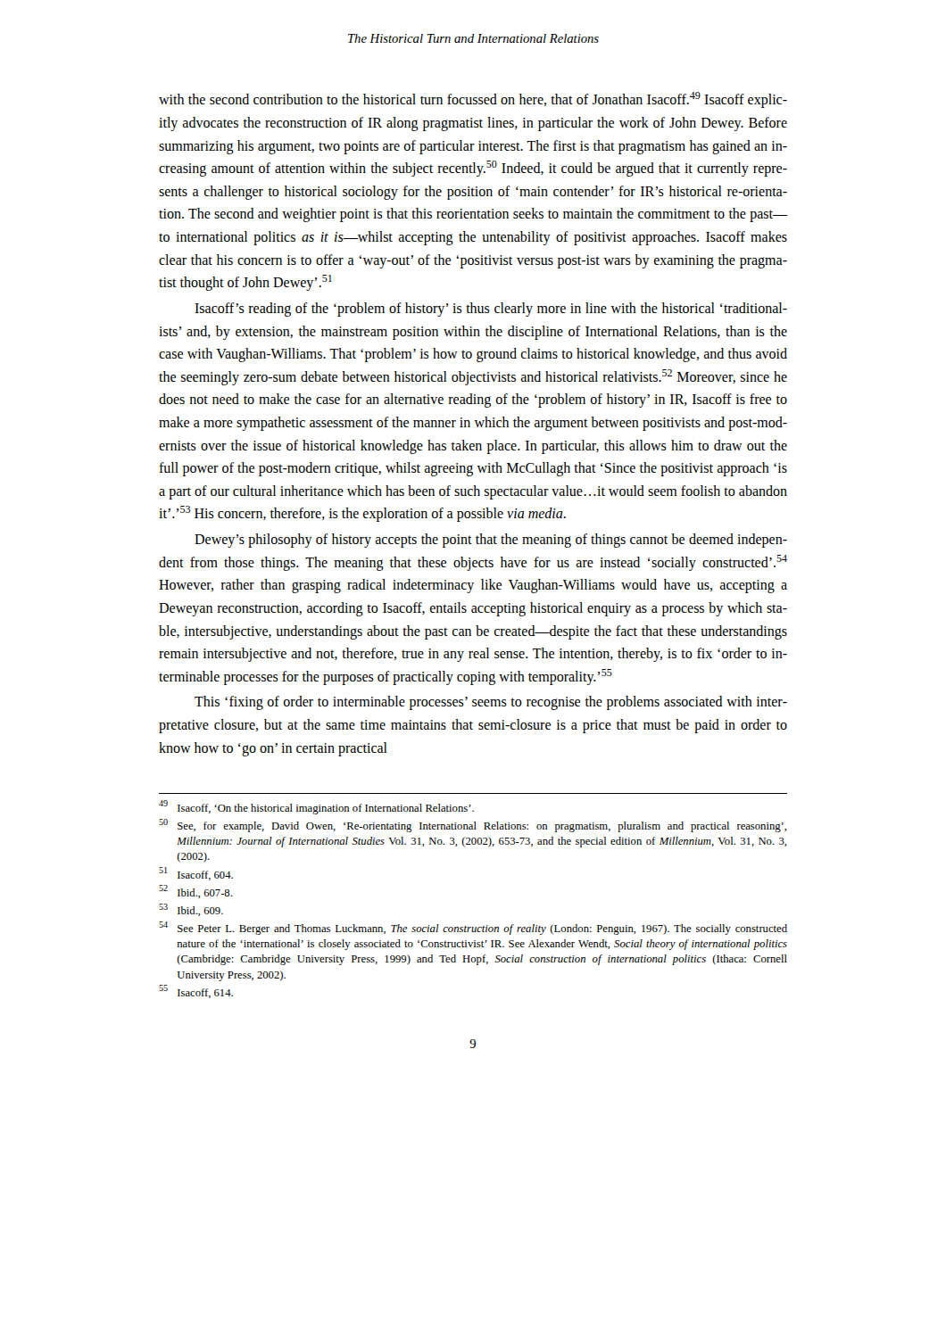The Historical Turn and International Relations
with the second contribution to the historical turn focussed on here, that of Jonathan Isacoff.49 Isacoff explicitly advocates the reconstruction of IR along pragmatist lines, in particular the work of John Dewey. Before summarizing his argument, two points are of particular interest. The first is that pragmatism has gained an increasing amount of attention within the subject recently.50 Indeed, it could be argued that it currently represents a challenger to historical sociology for the position of ‘main contender’ for IR’s historical re-orientation. The second and weightier point is that this reorientation seeks to maintain the commitment to the past—to international politics as it is—whilst accepting the untenability of positivist approaches. Isacoff makes clear that his concern is to offer a ‘way-out’ of the ‘positivist versus post-ist wars by examining the pragmatist thought of John Dewey’.51
Isacoff’s reading of the ‘problem of history’ is thus clearly more in line with the historical ‘traditionalists’ and, by extension, the mainstream position within the discipline of International Relations, than is the case with Vaughan-Williams. That ‘problem’ is how to ground claims to historical knowledge, and thus avoid the seemingly zero-sum debate between historical objectivists and historical relativists.52 Moreover, since he does not need to make the case for an alternative reading of the ‘problem of history’ in IR, Isacoff is free to make a more sympathetic assessment of the manner in which the argument between positivists and post-modernists over the issue of historical knowledge has taken place. In particular, this allows him to draw out the full power of the post-modern critique, whilst agreeing with McCullagh that ‘Since the positivist approach ‘is a part of our cultural inheritance which has been of such spectacular value…it would seem foolish to abandon it’.’53 His concern, therefore, is the exploration of a possible via media.
Dewey’s philosophy of history accepts the point that the meaning of things cannot be deemed independent from those things. The meaning that these objects have for us are instead ‘socially constructed’.54 However, rather than grasping radical indeterminacy like Vaughan-Williams would have us, accepting a Deweyan reconstruction, according to Isacoff, entails accepting historical enquiry as a process by which stable, intersubjective, understandings about the past can be created—despite the fact that these understandings remain intersubjective and not, therefore, true in any real sense. The intention, thereby, is to fix ‘order to interminable processes for the purposes of practically coping with temporality.’55
This ‘fixing of order to interminable processes’ seems to recognise the problems associated with interpretative closure, but at the same time maintains that semi-closure is a price that must be paid in order to know how to ‘go on’ in certain practical
Isacoff, ‘On the historical imagination of International Relations’.
See, for example, David Owen, ‘Re-orientating International Relations: on pragmatism, pluralism and practical reasoning’, Millennium: Journal of International Studies Vol. 31, No. 3, (2002), 653-73, and the special edition of Millennium, Vol. 31, No. 3, (2002).
Isacoff, 604.
Ibid., 607-8.
Ibid., 609.
See Peter L. Berger and Thomas Luckmann, The social construction of reality (London: Penguin, 1967). The socially constructed nature of the ‘international’ is closely associated to ‘Constructivist’ IR. See Alexander Wendt, Social theory of international politics (Cambridge: Cambridge University Press, 1999) and Ted Hopf, Social construction of international politics (Ithaca: Cornell University Press, 2002).
Isacoff, 614.
9